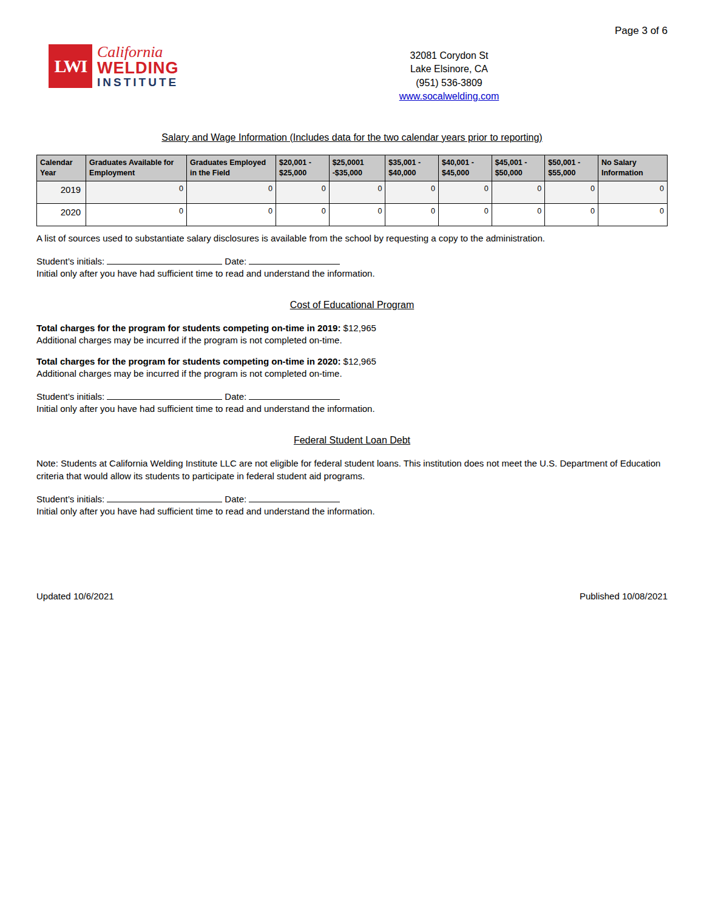Page 3 of 6
LWI
California
WELDING
INSTITUTE
32081 Corydon St
Lake Elsinore, CA
(951) 536-3809
www.socalwelding.com
Salary and Wage Information (Includes data for the two calendar years prior to reporting)
| Calendar Year | Graduates Available for Employment | Graduates Employed in the Field | $20,001 - $25,000 | $25,0001 -$35,000 | $35,001 - $40,000 | $40,001 - $45,000 | $45,001 - $50,000 | $50,001 - $55,000 | No Salary Information |
| --- | --- | --- | --- | --- | --- | --- | --- | --- | --- |
| 2019 | 0 | 0 | 0 | 0 | 0 | 0 | 0 | 0 | 0 |
| 2020 | 0 | 0 | 0 | 0 | 0 | 0 | 0 | 0 | 0 |
A list of sources used to substantiate salary disclosures is available from the school by requesting a copy to the administration.
Student’s initials: Date:
Initial only after you have had sufficient time to read and understand the information.
Cost of Educational Program
Total charges for the program for students competing on-time in 2019: $12,965
Additional charges may be incurred if the program is not completed on-time.
Total charges for the program for students competing on-time in 2020: $12,965
Additional charges may be incurred if the program is not completed on-time.
Student’s initials: Date:
Initial only after you have had sufficient time to read and understand the information.
Federal Student Loan Debt
Note: Students at California Welding Institute LLC are not eligible for federal student loans. This institution does not meet the U.S. Department of Education criteria that would allow its students to participate in federal student aid programs.
Student’s initials: Date:
Initial only after you have had sufficient time to read and understand the information.
Updated 10/6/2021
Published 10/08/2021